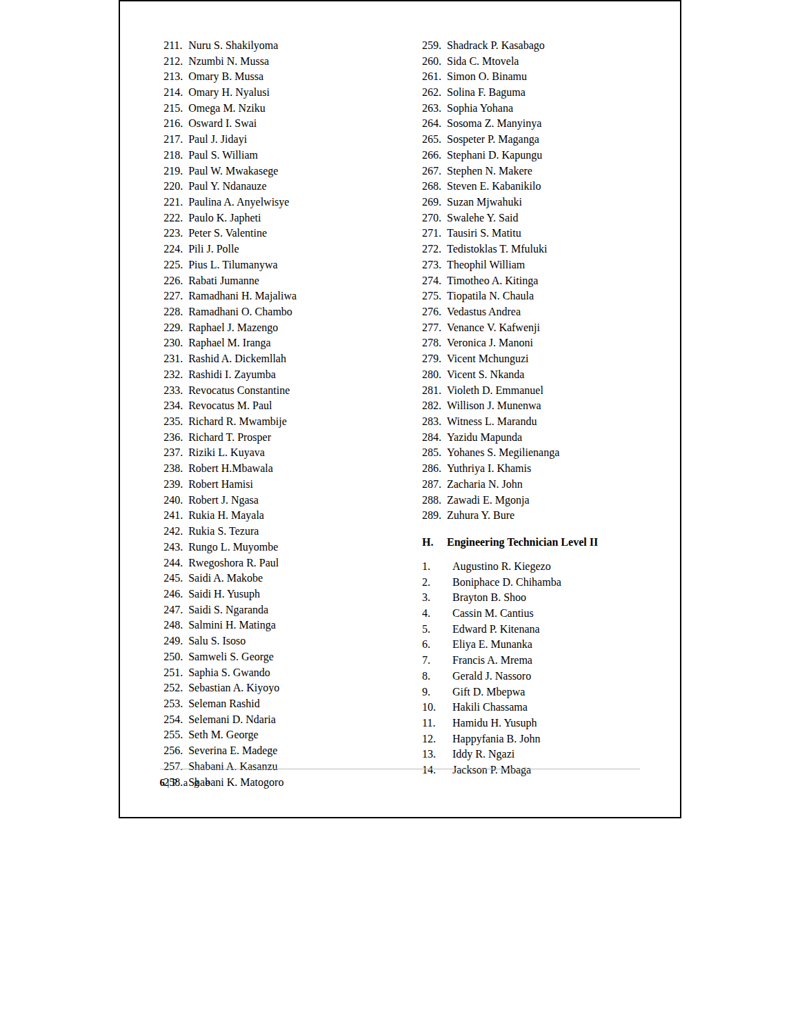211. Nuru S. Shakilyoma
212. Nzumbi N. Mussa
213. Omary B. Mussa
214. Omary H. Nyalusi
215. Omega M. Nziku
216. Osward I. Swai
217. Paul J. Jidayi
218. Paul S. William
219. Paul W. Mwakasege
220. Paul Y. Ndanauze
221. Paulina A. Anyelwisye
222. Paulo K. Japheti
223. Peter S. Valentine
224. Pili J. Polle
225. Pius L. Tilumanywa
226. Rabati Jumanne
227. Ramadhani H. Majaliwa
228. Ramadhani O. Chambo
229. Raphael J. Mazengo
230. Raphael M. Iranga
231. Rashid A. Dickemllah
232. Rashidi I. Zayumba
233. Revocatus Constantine
234. Revocatus M. Paul
235. Richard R. Mwambije
236. Richard T. Prosper
237. Riziki L. Kuyava
238. Robert H.Mbawala
239. Robert Hamisi
240. Robert J. Ngasa
241. Rukia H. Mayala
242. Rukia S. Tezura
243. Rungo L. Muyombe
244. Rwegoshora R. Paul
245. Saidi A. Makobe
246. Saidi H. Yusuph
247. Saidi S. Ngaranda
248. Salmini H. Matinga
249. Salu S. Isoso
250. Samweli S. George
251. Saphia S. Gwando
252. Sebastian A. Kiyoyo
253. Seleman Rashid
254. Selemani D. Ndaria
255. Seth M. George
256. Severina E. Madege
257. Shabani A. Kasanzu
258. Shabani K. Matogoro
259. Shadrack P. Kasabago
260. Sida C. Mtovela
261. Simon O. Binamu
262. Solina F. Baguma
263. Sophia Yohana
264. Sosoma Z. Manyinya
265. Sospeter P. Maganga
266. Stephani D. Kapungu
267. Stephen N. Makere
268. Steven E. Kabanikilo
269. Suzan Mjwahuki
270. Swalehe Y. Said
271. Tausiri S. Matitu
272. Tedistoklas T. Mfuluki
273. Theophil William
274. Timotheo A. Kitinga
275. Tiopatila N. Chaula
276. Vedastus Andrea
277. Venance V. Kafwenji
278. Veronica J. Manoni
279. Vicent Mchunguzi
280. Vicent S. Nkanda
281. Violeth D. Emmanuel
282. Willison J. Munenwa
283. Witness L. Marandu
284. Yazidu Mapunda
285. Yohanes S. Megilienanga
286. Yuthriya I. Khamis
287. Zacharia N. John
288. Zawadi E. Mgonja
289. Zuhura Y. Bure
H. Engineering Technician Level II
1. Augustino R. Kiegezo
2. Boniphace D. Chihamba
3. Brayton B. Shoo
4. Cassin M. Cantius
5. Edward P. Kitenana
6. Eliya E. Munanka
7. Francis A. Mrema
8. Gerald J. Nassoro
9. Gift D. Mbepwa
10. Hakili Chassama
11. Hamidu H. Yusuph
12. Happyfania B. John
13. Iddy R. Ngazi
14. Jackson P. Mbaga
6|P a g e